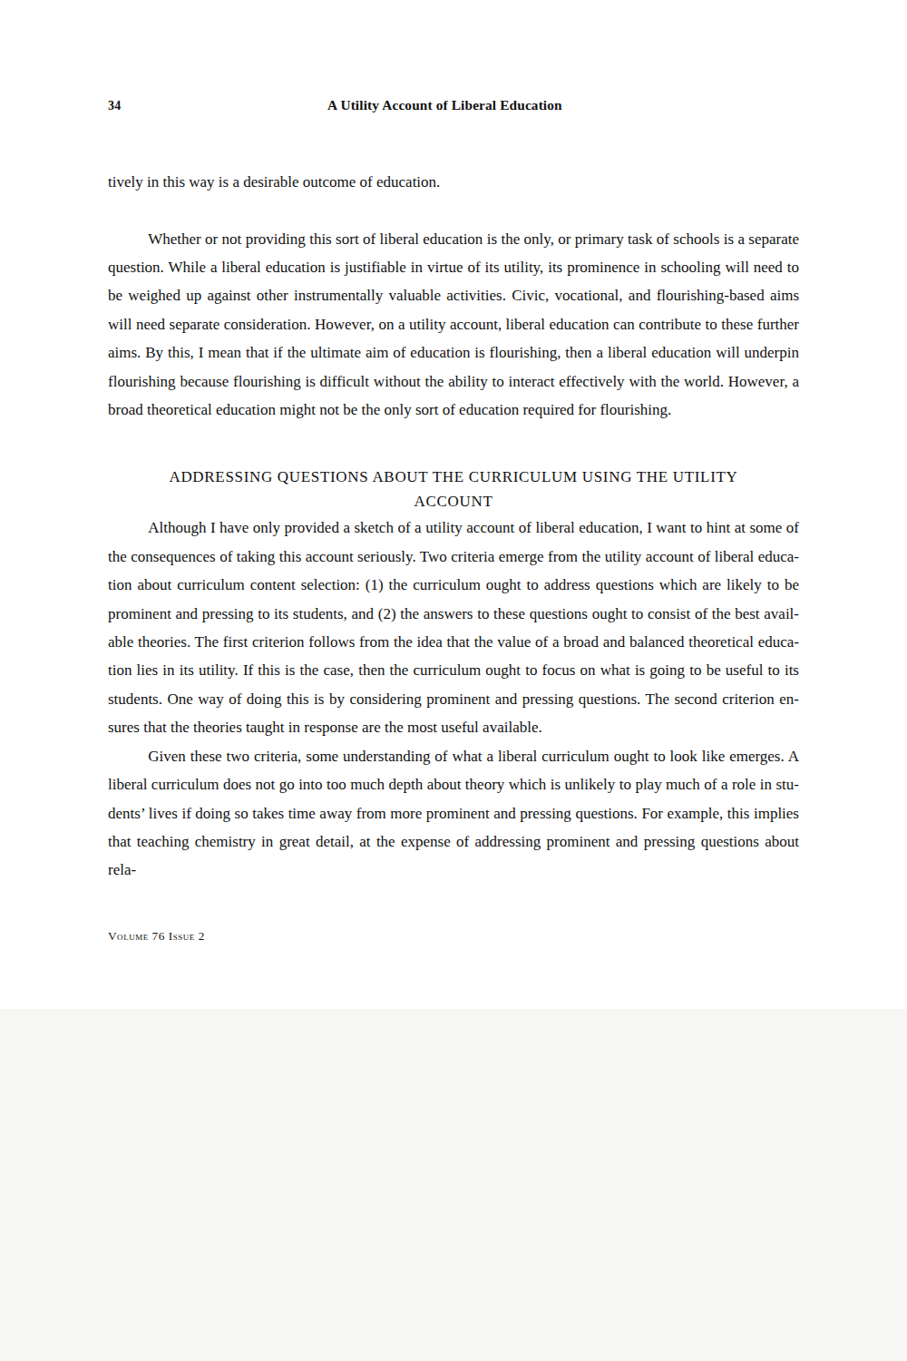34 A Utility Account of Liberal Education
tively in this way is a desirable outcome of education.
Whether or not providing this sort of liberal education is the only, or primary task of schools is a separate question. While a liberal education is justifiable in virtue of its utility, its prominence in schooling will need to be weighed up against other instrumentally valuable activities. Civic, vocational, and flourishing-based aims will need separate consideration. However, on a utility account, liberal education can contribute to these further aims. By this, I mean that if the ultimate aim of education is flourishing, then a liberal education will underpin flourishing because flourishing is difficult without the ability to interact effectively with the world. However, a broad theoretical education might not be the only sort of education required for flourishing.
Addressing Questions about the Curriculum Using the Utility Account
Although I have only provided a sketch of a utility account of liberal education, I want to hint at some of the consequences of taking this account seriously. Two criteria emerge from the utility account of liberal education about curriculum content selection: (1) the curriculum ought to address questions which are likely to be prominent and pressing to its students, and (2) the answers to these questions ought to consist of the best available theories. The first criterion follows from the idea that the value of a broad and balanced theoretical education lies in its utility. If this is the case, then the curriculum ought to focus on what is going to be useful to its students. One way of doing this is by considering prominent and pressing questions. The second criterion ensures that the theories taught in response are the most useful available.
Given these two criteria, some understanding of what a liberal curriculum ought to look like emerges. A liberal curriculum does not go into too much depth about theory which is unlikely to play much of a role in students’ lives if doing so takes time away from more prominent and pressing questions. For example, this implies that teaching chemistry in great detail, at the expense of addressing prominent and pressing questions about rela-
Volume 76 Issue 2